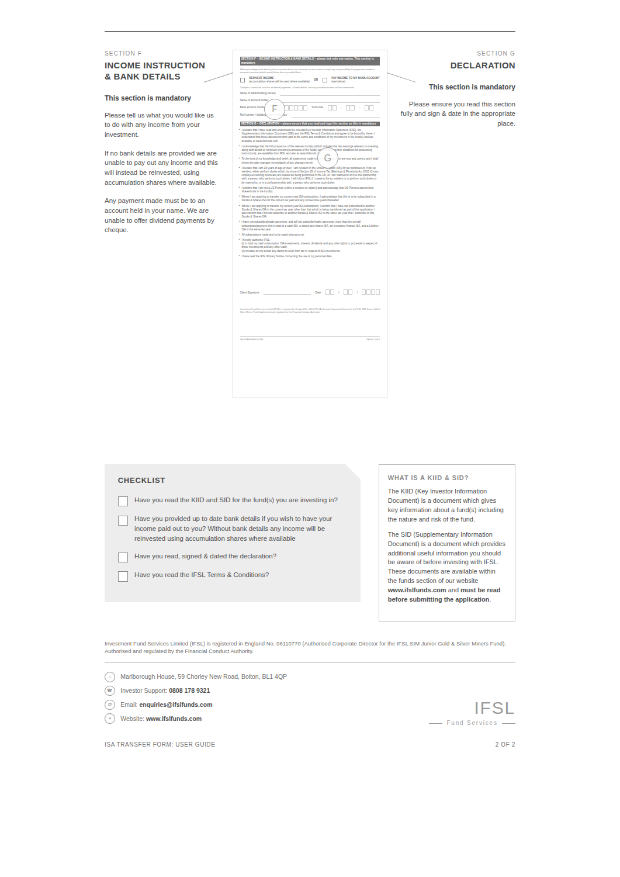Section F
Income Instruction
& Bank Details
This section is mandatory
Please tell us what you would like us to do with any income from your investment.
If no bank details are provided we are unable to pay out any income and this will instead be reinvested, using accumulation shares where available.
Any payment made must be to an account held in your name. We are unable to offer dividend payments by cheque.
SECTION F – INCOME INSTRUCTION & BANK DETAILS – please tick only one option. This section is mandatory
When providing bank details please ensure these are accurate as we cannot accept any responsibility for payments made to incorrect account details which have been provided here
REINVEST INCOME
(accumulation shares will be used where available) OR PAY INCOME TO MY BANK ACCOUNT
(see below)
Cheques cannot be sent for dividend payments, if bank details are not provided income will be reinvested.
Name of bank/building society
Name of account holder
Bank account number Sort code - -
Roll number / building society reference
SECTION G – DECLARATION – please ensure that you read and sign this section as this is mandatory
I declare that I have read and understood the relevant Key Investor Information Document (KIID), the Supplementary Information Document (SID) and the IFSL Terms & Conditions and agree to be bound by these. I understand that these documents form part of the terms and conditions of my investment in the fund(s) and are available at www.ifslfunds.com
I acknowledge that the full prospectus of the relevant fund(s) (which includes the risk warnings relevant to investing, along with details of minimum investment amounts of the funds) and the dealing time deadlines for processing instructions), are available from IFSL and also at www.ifslfunds.com
To the best of my knowledge and belief, all statements made in this application form are true and correct and I shall inform the plan manager immediately of any changes herein
I declare that I am 18 years of age or over. I am resident in the United Kingdom (UK) for tax purposes or, if not so resident, either perform duties which, by virtue of Section 28 of Income Tax (Earnings & Pensions) Act 2003 (Crown employees serving overseas) are treated as being performed in the UK, or I am married to or in a civil partnership with, a person who performs such duties. I will inform IFSL if I cease to be so resident or to perform such duties or be married to, or in a civil partnership with, a person who performs such duties
I confirm that I am not a US Person (either a resident or citizen) and acknowledge that US Persons cannot hold shares/units in the fund(s)
Where I am applying to transfer my current year ISA subscription, I acknowledge that this is to be subscribed in a Stocks & Shares ISA for the current tax year and any consecutive years thereafter
Where I am applying to transfer my current year ISA subscription, I confirm that I have not subscribed to another Stocks & Shares ISA in the current tax year other than that which is being transferred as part of this application. I also confirm that I will not subscribe to another Stocks & Shares ISA in the same tax year that I subscribe to this Stocks & Shares ISA
I have not subscribed/made payments, and will not subscribe/make payments, more than the overall subscription/payment limit in total to a cash ISA, a stocks and shares ISA, an innovative finance ISA, and a Lifetime ISA in the same tax year
All subscriptions made and to be made belong to me
I hereby authorise IFSL:
(i) to hold my cash subscription, ISA investments, interest, dividends and any other rights or proceeds in respect of those investments and any other cash
(ii) to make on my behalf any claims to relief from tax in respect of ISA investments
I have read the IFSL Privacy Notice concerning the use of my personal data
Client Signature Date / /
Investment Fund Services Limited (IFSL) is registered in England No. 06110770 (Authorised Corporate Director for the IFSL SIM Junior Gold & Silver Miners Fund). Authorised and regulated by the Financial Conduct Authority.
ISA TRANSFER FORM PAGE 2 OF 3
F
G
Section G
Declaration
This section is mandatory
Please ensure you read this section fully and sign & date in the appropriate place.
Checklist
Have you read the KIID and SID for the fund(s) you are investing in?
Have you provided up to date bank details if you wish to have your income paid out to you? Without bank details any income will be reinvested using accumulation shares where available
Have you read, signed & dated the declaration?
Have you read the IFSL Terms & Conditions?
What is a KIID & SID?
The KIID (Key Investor Information Document) is a document which gives key information about a fund(s) including the nature and risk of the fund.
The SID (Supplementary Information Document) is a document which provides additional useful information you should be aware of before investing with IFSL. These documents are available within the funds section of our website www.ifslfunds.com and must be read before submitting the application.
Investment Fund Services Limited (IFSL) is registered in England No. 06110770 (Authorised Corporate Director for the IFSL SIM Junior Gold & Silver Miners Fund). Authorised and regulated by the Financial Conduct Authority.
⌂Marlborough House, 59 Chorley New Road, Bolton, BL1 4QP
☎Investor Support: 0808 178 9321
@Email: enquiries@ifslfunds.com
☀Website: www.ifslfunds.com
IFSL
Fund Services
ISA Transfer Form: User Guide 2 of 2